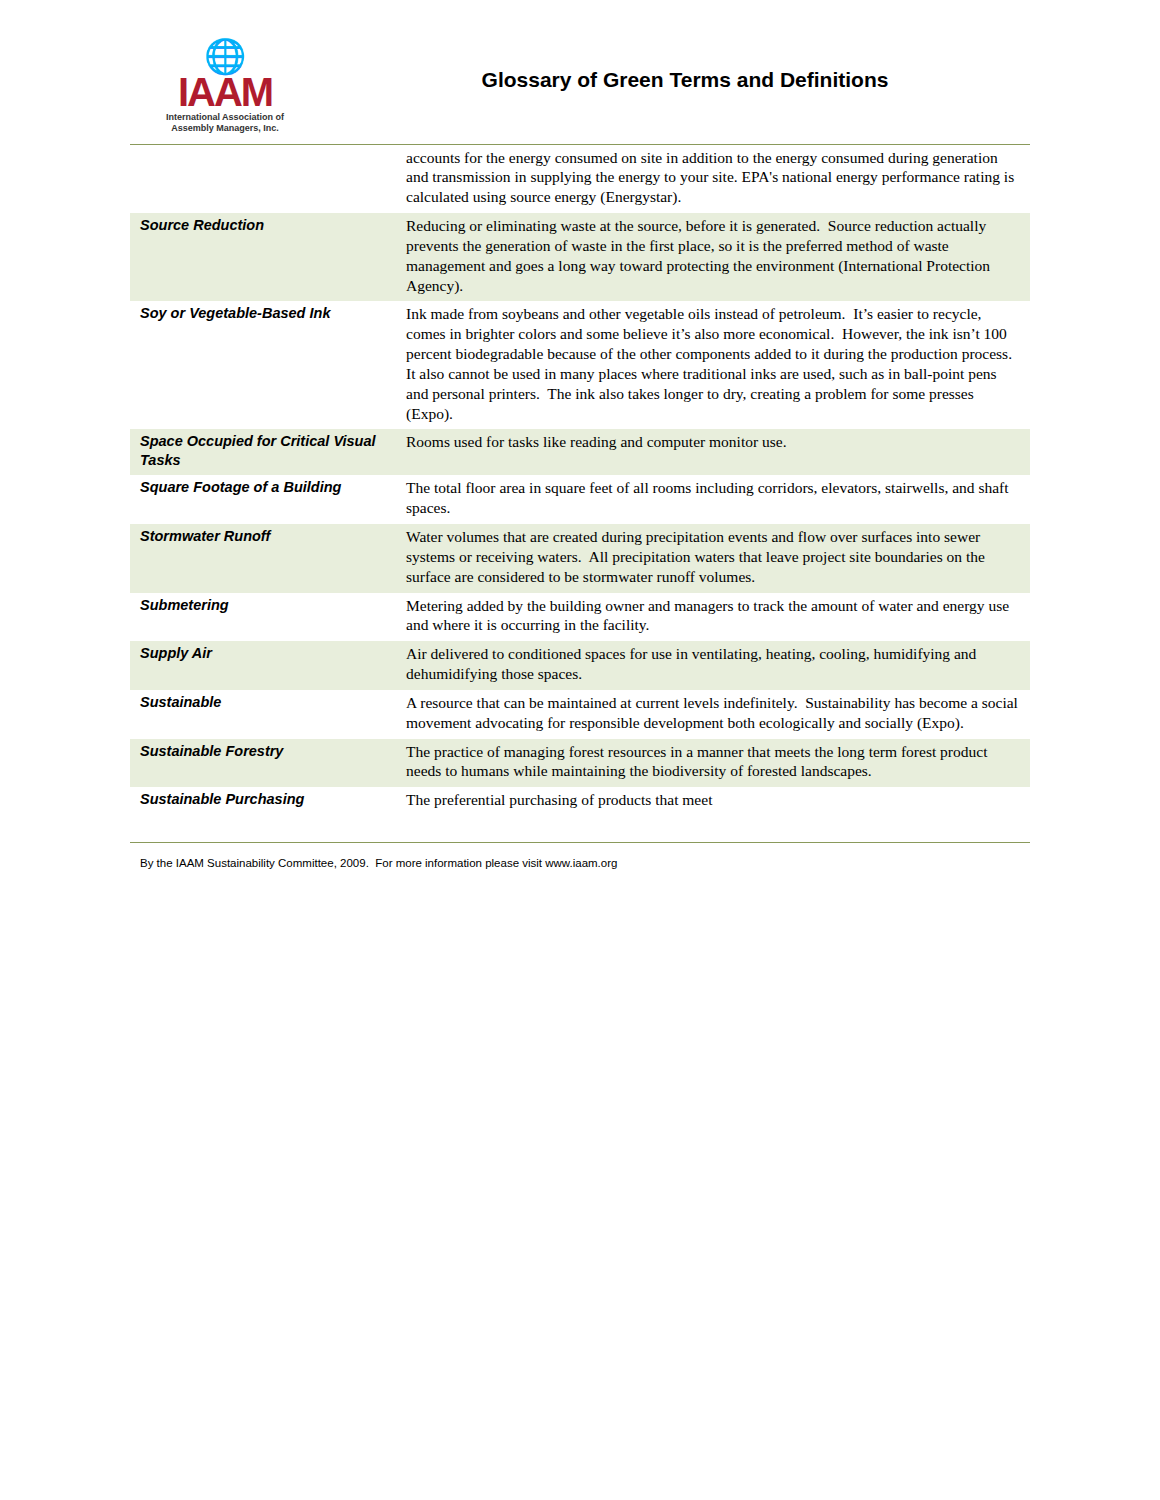🌐
IAAM
International Association of
Assembly Managers, Inc.
Glossary of Green Terms and Definitions
| | accounts for the energy consumed on site in addition to the energy consumed during generation and transmission in supplying the energy to your site. EPA's national energy performance rating is calculated using source energy (Energystar). |
| Source Reduction | Reducing or eliminating waste at the source, before it is generated. Source reduction actually prevents the generation of waste in the first place, so it is the preferred method of waste management and goes a long way toward protecting the environment (International Protection Agency). |
| Soy or Vegetable-Based Ink | Ink made from soybeans and other vegetable oils instead of petroleum. It’s easier to recycle, comes in brighter colors and some believe it’s also more economical. However, the ink isn’t 100 percent biodegradable because of the other components added to it during the production process. It also cannot be used in many places where traditional inks are used, such as in ball-point pens and personal printers. The ink also takes longer to dry, creating a problem for some presses (Expo). |
| Space Occupied for Critical Visual Tasks | Rooms used for tasks like reading and computer monitor use. |
| Square Footage of a Building | The total floor area in square feet of all rooms including corridors, elevators, stairwells, and shaft spaces. |
| Stormwater Runoff | Water volumes that are created during precipitation events and flow over surfaces into sewer systems or receiving waters. All precipitation waters that leave project site boundaries on the surface are considered to be stormwater runoff volumes. |
| Submetering | Metering added by the building owner and managers to track the amount of water and energy use and where it is occurring in the facility. |
| Supply Air | Air delivered to conditioned spaces for use in ventilating, heating, cooling, humidifying and dehumidifying those spaces. |
| Sustainable | A resource that can be maintained at current levels indefinitely. Sustainability has become a social movement advocating for responsible development both ecologically and socially (Expo). |
| Sustainable Forestry | The practice of managing forest resources in a manner that meets the long term forest product needs to humans while maintaining the biodiversity of forested landscapes. |
| Sustainable Purchasing | The preferential purchasing of products that meet |
By the IAAM Sustainability Committee, 2009. For more information please visit www.iaam.org